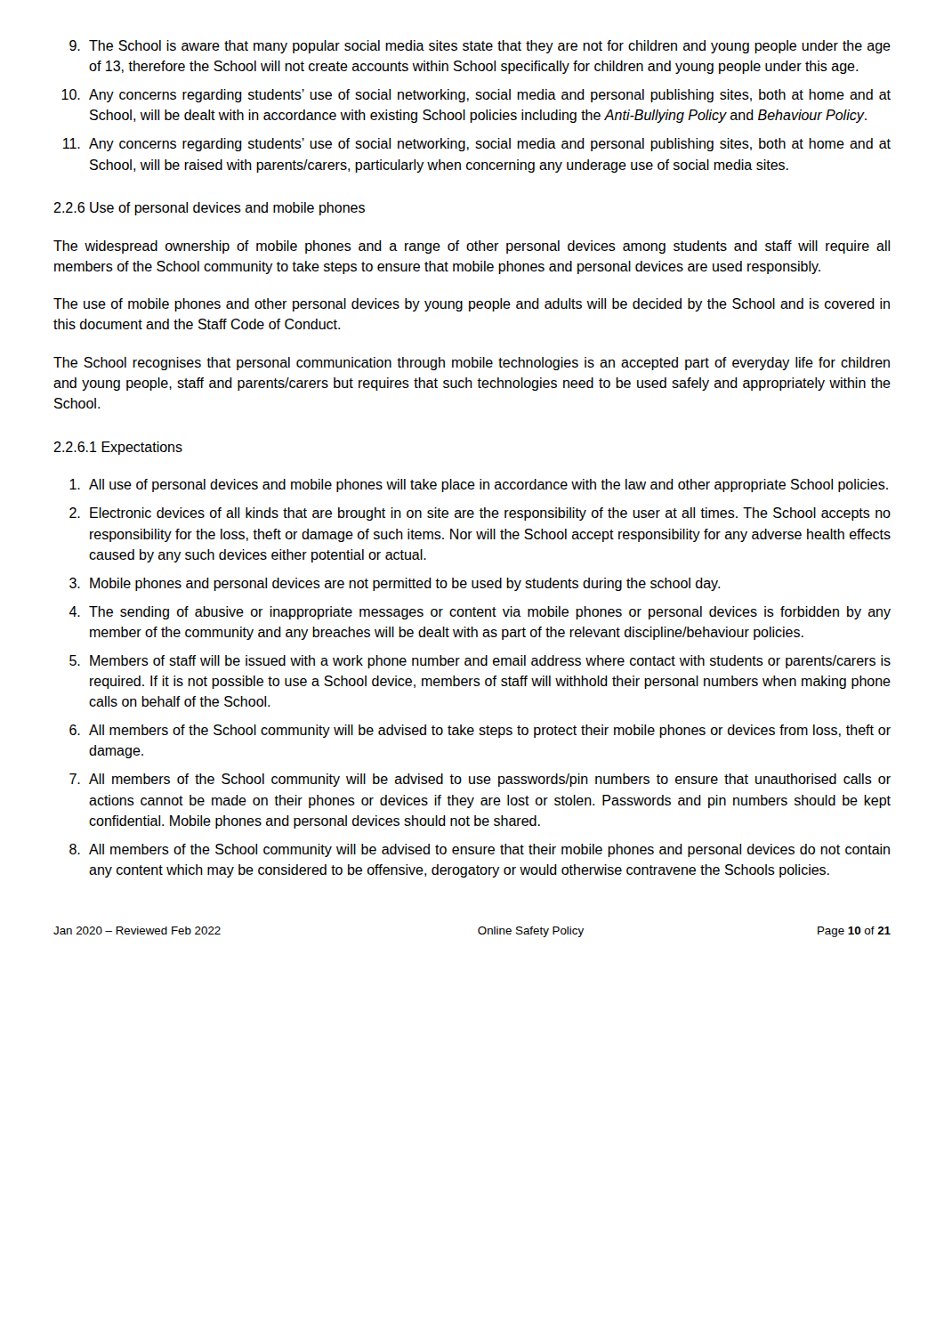The School is aware that many popular social media sites state that they are not for children and young people under the age of 13, therefore the School will not create accounts within School specifically for children and young people under this age.
Any concerns regarding students’ use of social networking, social media and personal publishing sites, both at home and at School, will be dealt with in accordance with existing School policies including the Anti-Bullying Policy and Behaviour Policy.
Any concerns regarding students’ use of social networking, social media and personal publishing sites, both at home and at School, will be raised with parents/carers, particularly when concerning any underage use of social media sites.
2.2.6 Use of personal devices and mobile phones
The widespread ownership of mobile phones and a range of other personal devices among students and staff will require all members of the School community to take steps to ensure that mobile phones and personal devices are used responsibly.
The use of mobile phones and other personal devices by young people and adults will be decided by the School and is covered in this document and the Staff Code of Conduct.
The School recognises that personal communication through mobile technologies is an accepted part of everyday life for children and young people, staff and parents/carers but requires that such technologies need to be used safely and appropriately within the School.
2.2.6.1 Expectations
All use of personal devices and mobile phones will take place in accordance with the law and other appropriate School policies.
Electronic devices of all kinds that are brought in on site are the responsibility of the user at all times. The School accepts no responsibility for the loss, theft or damage of such items. Nor will the School accept responsibility for any adverse health effects caused by any such devices either potential or actual.
Mobile phones and personal devices are not permitted to be used by students during the school day.
The sending of abusive or inappropriate messages or content via mobile phones or personal devices is forbidden by any member of the community and any breaches will be dealt with as part of the relevant discipline/behaviour policies.
Members of staff will be issued with a work phone number and email address where contact with students or parents/carers is required. If it is not possible to use a School device, members of staff will withhold their personal numbers when making phone calls on behalf of the School.
All members of the School community will be advised to take steps to protect their mobile phones or devices from loss, theft or damage.
All members of the School community will be advised to use passwords/pin numbers to ensure that unauthorised calls or actions cannot be made on their phones or devices if they are lost or stolen. Passwords and pin numbers should be kept confidential. Mobile phones and personal devices should not be shared.
All members of the School community will be advised to ensure that their mobile phones and personal devices do not contain any content which may be considered to be offensive, derogatory or would otherwise contravene the Schools policies.
Jan 2020 – Reviewed Feb 2022
Online Safety Policy
Page 10 of 21